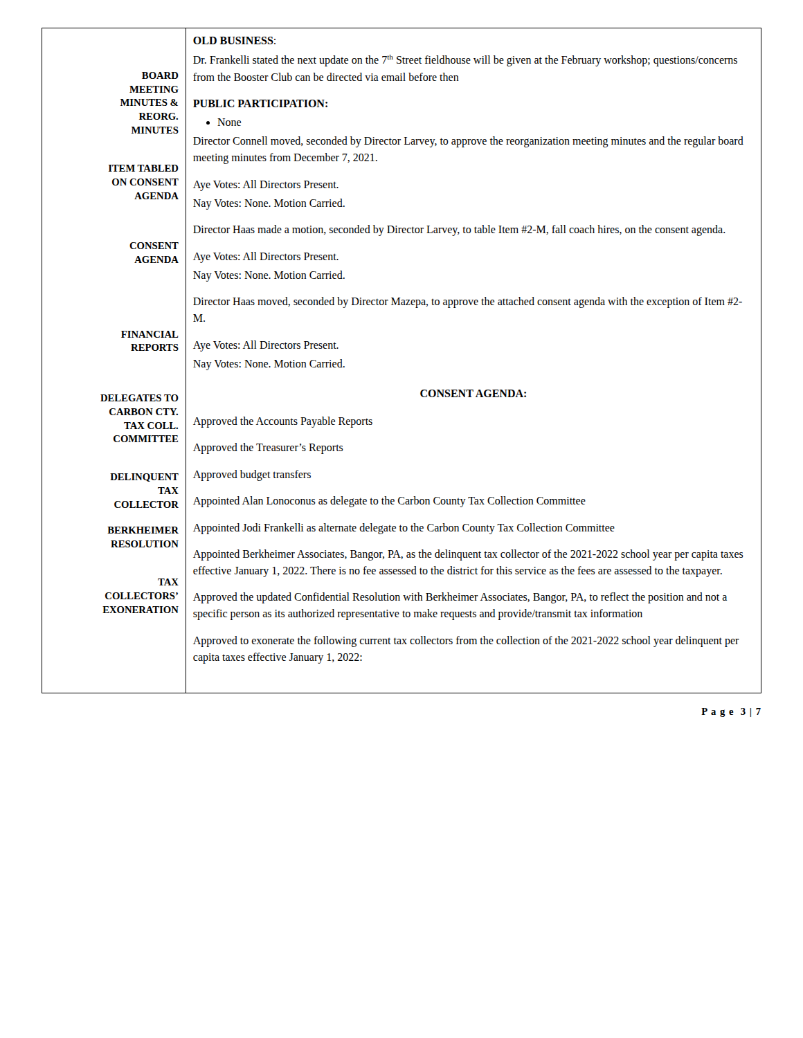| BOARD MEETING MINUTES & REORG. MINUTES ITEM TABLED ON CONSENT AGENDA CONSENT AGENDA FINANCIAL REPORTS DELEGATES TO CARBON CTY. TAX COLL. COMMITTEE DELINQUENT TAX COLLECTOR BERKHEIMER RESOLUTION TAX COLLECTORS’ EXONERATION | OLD BUSINESS : Dr. Frankelli stated the next update on the 7 th Street fieldhouse will be given at the February workshop; questions/concerns from the Booster Club can be directed via email before then PUBLIC PARTICIPATION: None Director Connell moved, seconded by Director Larvey, to approve the reorganization meeting minutes and the regular board meeting minutes from December 7, 2021. Aye Votes: All Directors Present. Nay Votes: None. Motion Carried. Director Haas made a motion, seconded by Director Larvey, to table Item #2-M, fall coach hires, on the consent agenda. Aye Votes: All Directors Present. Nay Votes: None. Motion Carried. Director Haas moved, seconded by Director Mazepa, to approve the attached consent agenda with the exception of Item #2-M. Aye Votes: All Directors Present. Nay Votes: None. Motion Carried. CONSENT AGENDA: Approved the Accounts Payable Reports Approved the Treasurer’s Reports Approved budget transfers Appointed Alan Lonoconus as delegate to the Carbon County Tax Collection Committee Appointed Jodi Frankelli as alternate delegate to the Carbon County Tax Collection Committee Appointed Berkheimer Associates, Bangor, PA, as the delinquent tax collector of the 2021-2022 school year per capita taxes effective January 1, 2022. There is no fee assessed to the district for this service as the fees are assessed to the taxpayer. Approved the updated Confidential Resolution with Berkheimer Associates, Bangor, PA, to reflect the position and not a specific person as its authorized representative to make requests and provide/transmit tax information Approved to exonerate the following current tax collectors from the collection of the 2021-2022 school year delinquent per capita taxes effective January 1, 2022: |
P a g e 3 | 7